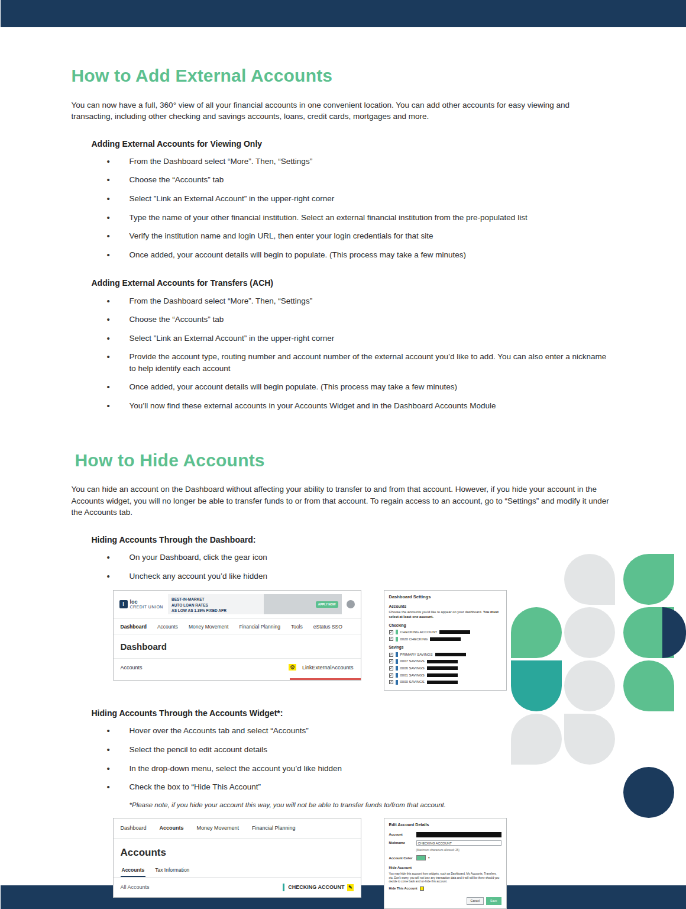How to Add External Accounts
You can now have a full, 360° view of all your financial accounts in one convenient location. You can add other accounts for easy viewing and transacting, including other checking and savings accounts, loans, credit cards, mortgages and more.
Adding External Accounts for Viewing Only
From the Dashboard select “More”. Then, “Settings”
Choose the “Accounts” tab
Select ”Link an External Account” in the upper-right corner
Type the name of your other financial institution. Select an external financial institution from the pre-populated list
Verify the institution name and login URL, then enter your login credentials for that site
Once added, your account details will begin to populate. (This process may take a few minutes)
Adding External Accounts for Transfers (ACH)
From the Dashboard select “More”. Then, “Settings”
Choose the “Accounts” tab
Select ”Link an External Account” in the upper-right corner
Provide the account type, routing number and account number of the external account you’d like to add. You can also enter a nickname to help identify each account
Once added, your account details will begin populate. (This process may take a few minutes)
You’ll now find these external accounts in your Accounts Widget and in the Dashboard Accounts Module
How to Hide Accounts
You can hide an account on the Dashboard without affecting your ability to transfer to and from that account. However, if you hide your account in the Accounts widget, you will no longer be able to transfer funds to or from that account. To regain access to an account, go to “Settings” and modify it under the Accounts tab.
Hiding Accounts Through the Dashboard:
On your Dashboard, click the gear icon
Uncheck any account you’d like hidden
llocCREDIT UNION
BEST-IN-MARKET
AUTO LOAN RATES
AS LOW AS 1.39% FIXED APRAPPLY NOW
Dashboard Accounts Money Movement Financial Planning Tools eStatus SSO
Dashboard
Accounts ⚙ LinkExternalAccounts
Dashboard Settings
Accounts
Choose the accounts you'd like to appear on your dashboard. You must select at least one account.
Checking
CHECKING ACCOUNT
0020 CHECKING
Savings
PRIMARY SAVINGS
0007 SAVINGS
0006 SAVINGS
0001 SAVINGS
0000 SAVINGS
Hiding Accounts Through the Accounts Widget*:
Hover over the Accounts tab and select “Accounts”
Select the pencil to edit account details
In the drop-down menu, select the account you’d like hidden
Check the box to “Hide This Account”
*Please note, if you hide your account this way, you will not be able to transfer funds to/from that account.
Dashboard Accounts Money Movement Financial Planning
Accounts
Accounts Tax Information
All Accounts CHECKING ACCOUNT ✎
Edit Account Details
Account
Nickname CHECKING ACCOUNT
(Maximum characters allowed: 25)
Account Color ▾
Hide Account
You may hide this account from widgets, such as Dashboard, My Accounts, Transfers, etc. Don't worry, you will not lose any transaction data and it will still be there should you decide to come back and un-hide this account.
Hide This Account
Cancel Save